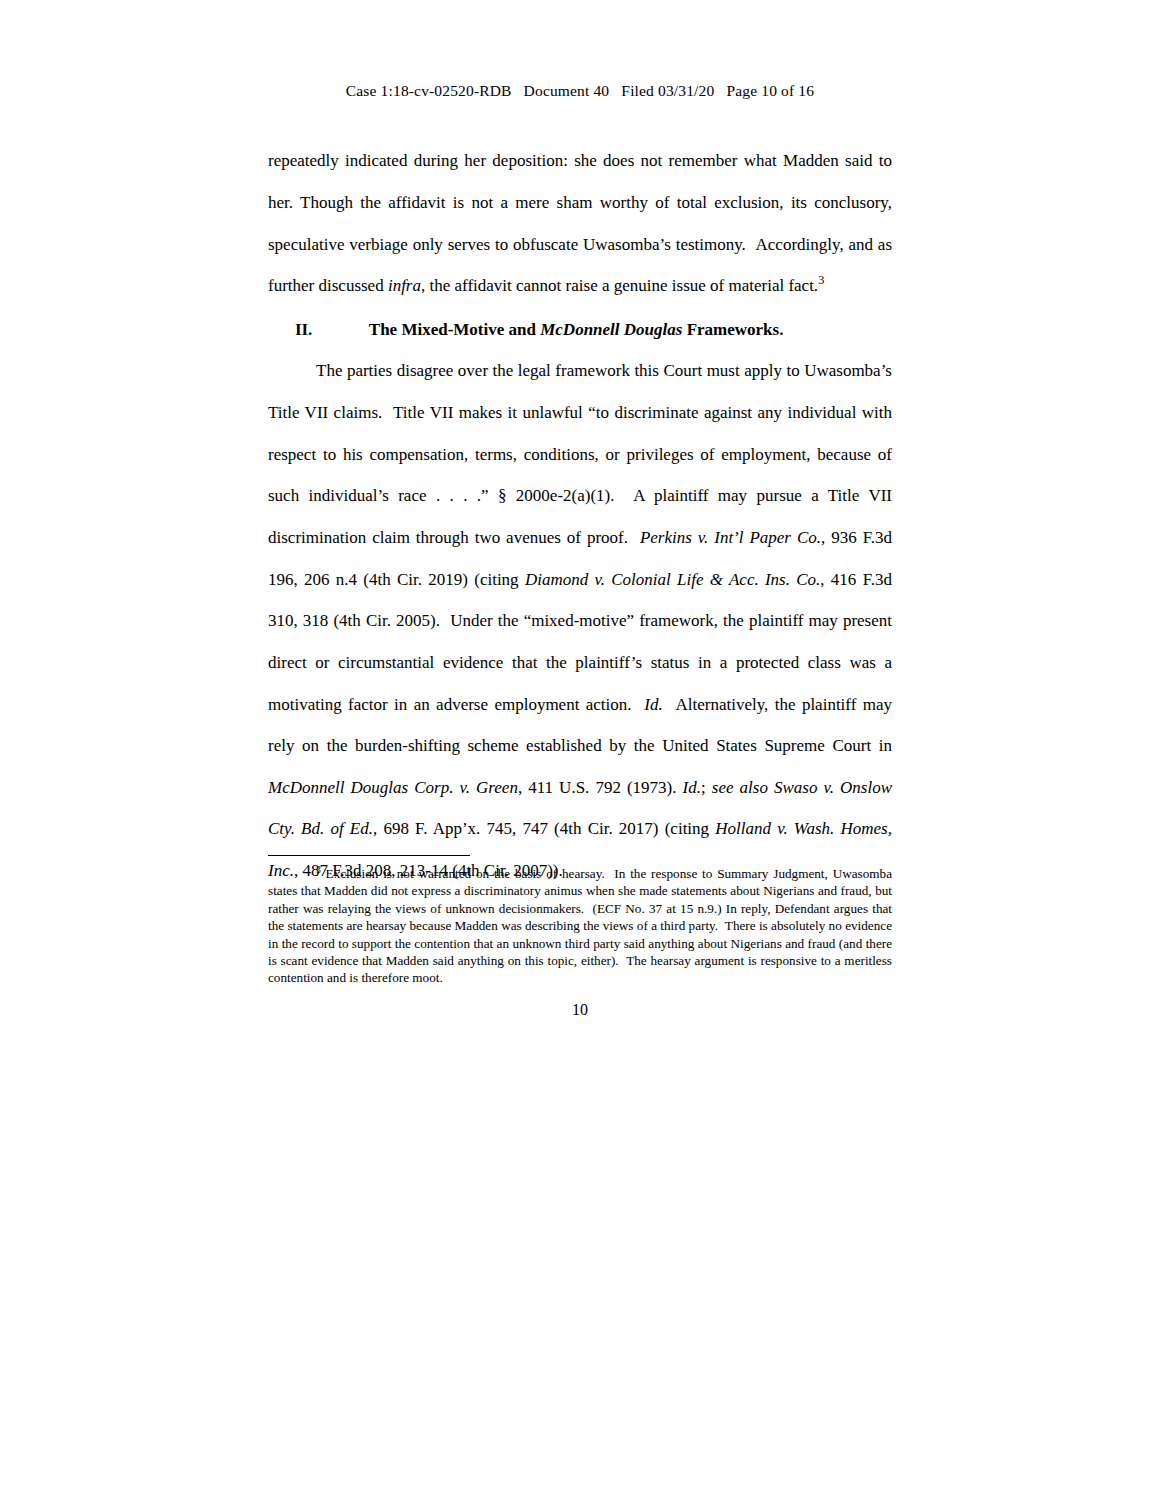Case 1:18-cv-02520-RDB Document 40 Filed 03/31/20 Page 10 of 16
repeatedly indicated during her deposition: she does not remember what Madden said to her. Though the affidavit is not a mere sham worthy of total exclusion, its conclusory, speculative verbiage only serves to obfuscate Uwasomba’s testimony. Accordingly, and as further discussed infra, the affidavit cannot raise a genuine issue of material fact.3
II. The Mixed-Motive and McDonnell Douglas Frameworks.
The parties disagree over the legal framework this Court must apply to Uwasomba’s Title VII claims. Title VII makes it unlawful “to discriminate against any individual with respect to his compensation, terms, conditions, or privileges of employment, because of such individual’s race . . . .” § 2000e-2(a)(1). A plaintiff may pursue a Title VII discrimination claim through two avenues of proof. Perkins v. Int’l Paper Co., 936 F.3d 196, 206 n.4 (4th Cir. 2019) (citing Diamond v. Colonial Life & Acc. Ins. Co., 416 F.3d 310, 318 (4th Cir. 2005). Under the “mixed-motive” framework, the plaintiff may present direct or circumstantial evidence that the plaintiff’s status in a protected class was a motivating factor in an adverse employment action. Id. Alternatively, the plaintiff may rely on the burden-shifting scheme established by the United States Supreme Court in McDonnell Douglas Corp. v. Green, 411 U.S. 792 (1973). Id.; see also Swaso v. Onslow Cty. Bd. of Ed., 698 F. App’x. 745, 747 (4th Cir. 2017) (citing Holland v. Wash. Homes, Inc., 487 F.3d 208, 213-14 (4th Cir. 2007)).
3 Exclusion is not warranted on the basis of hearsay. In the response to Summary Judgment, Uwasomba states that Madden did not express a discriminatory animus when she made statements about Nigerians and fraud, but rather was relaying the views of unknown decisionmakers. (ECF No. 37 at 15 n.9.) In reply, Defendant argues that the statements are hearsay because Madden was describing the views of a third party. There is absolutely no evidence in the record to support the contention that an unknown third party said anything about Nigerians and fraud (and there is scant evidence that Madden said anything on this topic, either). The hearsay argument is responsive to a meritless contention and is therefore moot.
10